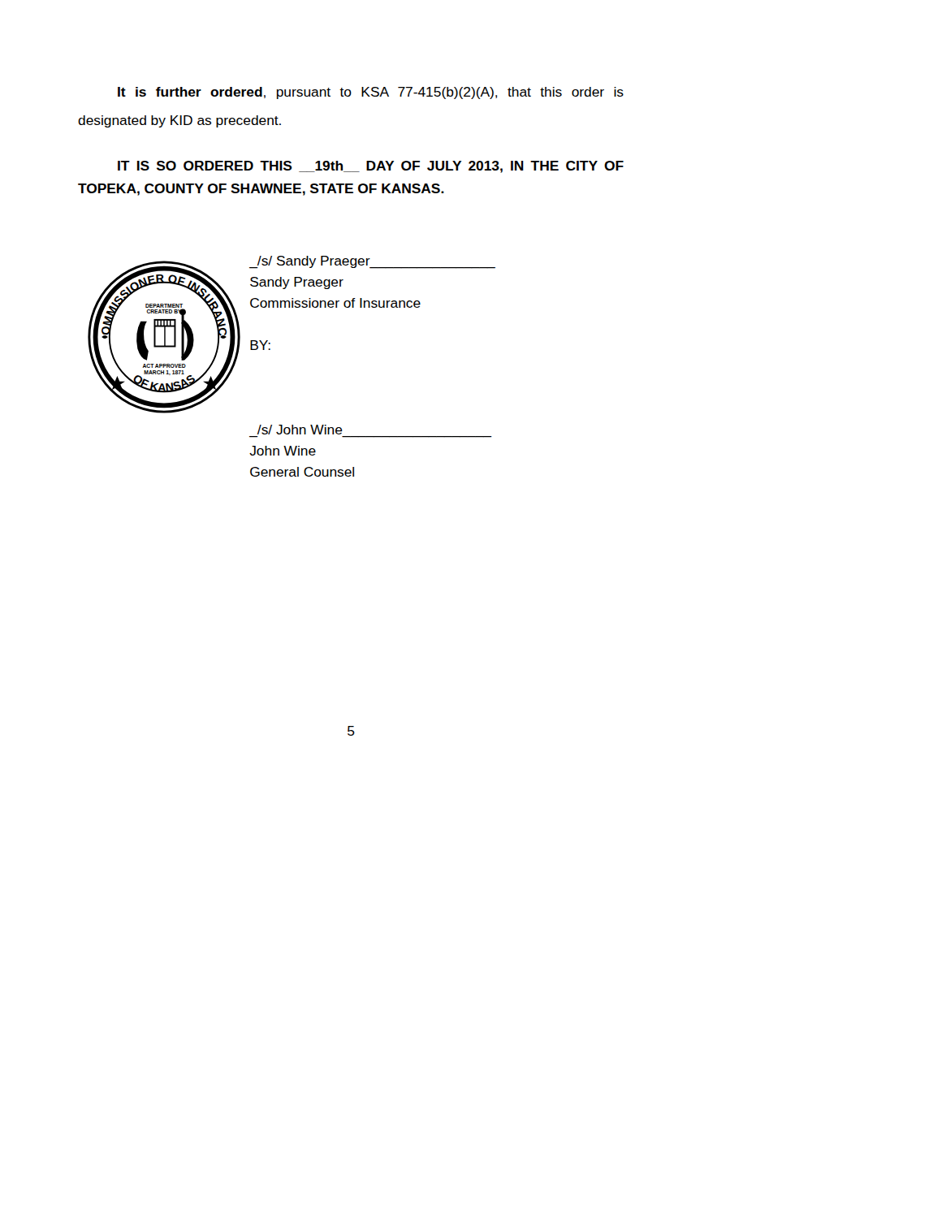It is further ordered, pursuant to KSA 77-415(b)(2)(A), that this order is designated by KID as precedent.
IT IS SO ORDERED THIS __19th__ DAY OF JULY 2013, IN THE CITY OF TOPEKA, COUNTY OF SHAWNEE, STATE OF KANSAS.
COMMISSIONER OF INSURANCE OF KANSAS DEPARTMENT CREATED BY ACT APPROVED MARCH 1, 1871
_/s/ Sandy Praeger________________
Sandy Praeger
Commissioner of Insurance
BY:
_/s/ John Wine___________________
John Wine
General Counsel
5